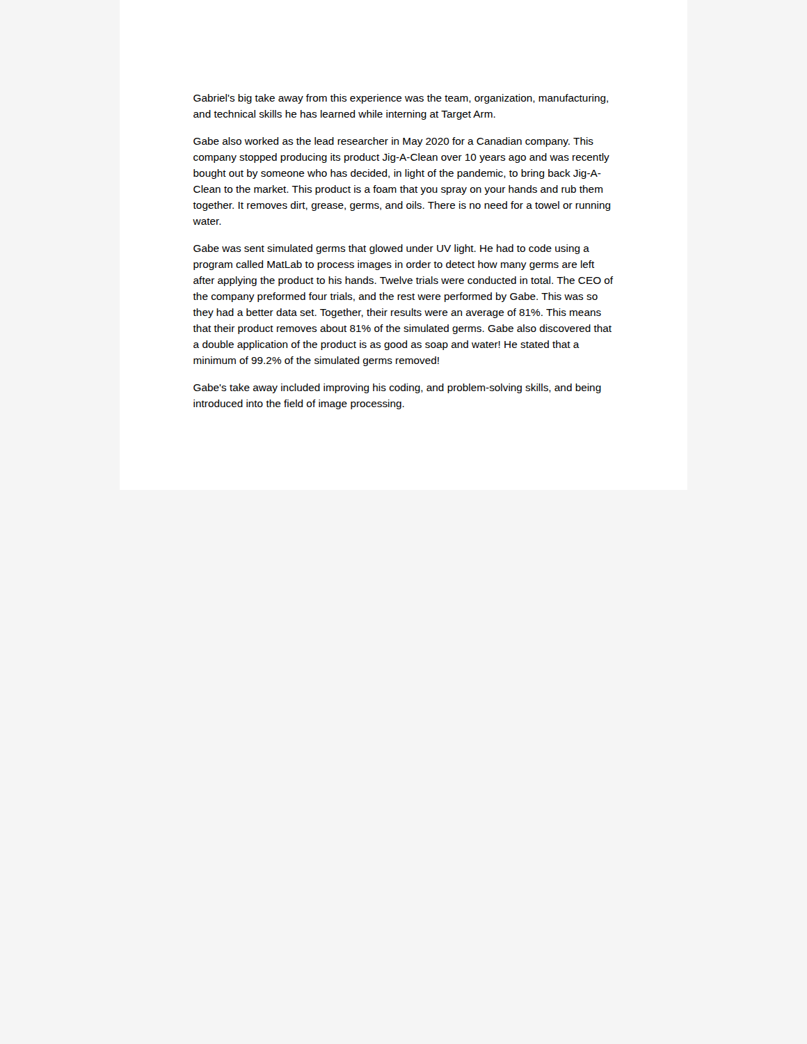Gabriel's big take away from this experience was the team, organization, manufacturing, and technical skills he has learned while interning at Target Arm.
Gabe also worked as the lead researcher in May 2020 for a Canadian company. This company stopped producing its product Jig-A-Clean over 10 years ago and was recently bought out by someone who has decided, in light of the pandemic, to bring back Jig-A-Clean to the market. This product is a foam that you spray on your hands and rub them together. It removes dirt, grease, germs, and oils. There is no need for a towel or running water.
Gabe was sent simulated germs that glowed under UV light. He had to code using a program called MatLab to process images in order to detect how many germs are left after applying the product to his hands. Twelve trials were conducted in total. The CEO of the company preformed four trials, and the rest were performed by Gabe. This was so they had a better data set. Together, their results were an average of 81%. This means that their product removes about 81% of the simulated germs. Gabe also discovered that a double application of the product is as good as soap and water! He stated that a minimum of 99.2% of the simulated germs removed!
Gabe's take away included improving his coding, and problem-solving skills, and being introduced into the field of image processing.